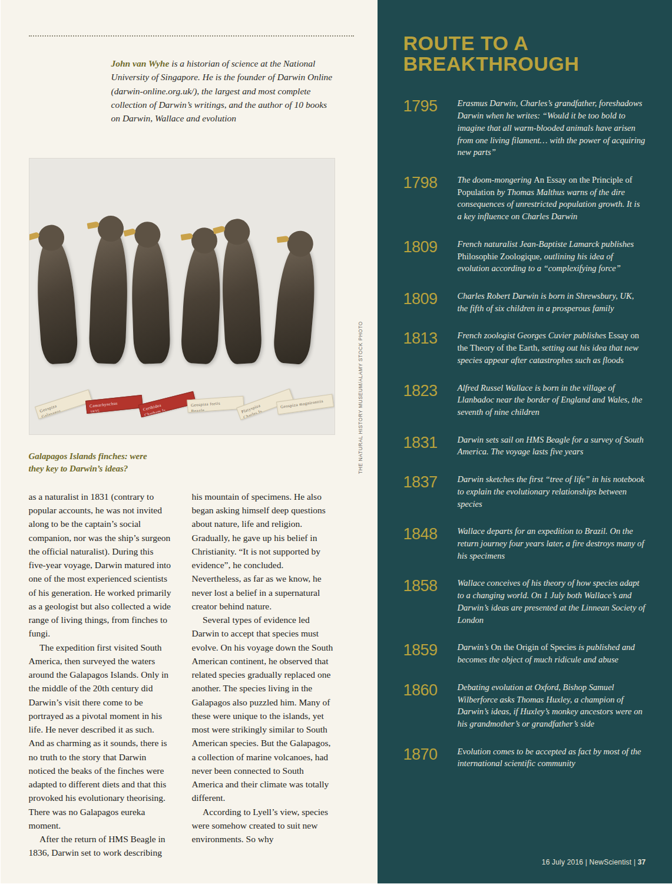John van Wyhe is a historian of science at the National University of Singapore. He is the founder of Darwin Online (darwin-online.org.uk/), the largest and most complete collection of Darwin’s writings, and the author of 10 books on Darwin, Wallace and evolution
Geospiza
Galapagos
Camarhynchus
1835
Certhidea
Chatham Is.
Geospiza fortis
Beagle
Platyspiza
Charles Is.
Geospiza magnirostris
The Natural History Museum/Alamy Stock Photo
Galapagos Islands finches: were they key to Darwin’s ideas?
as a naturalist in 1831 (contrary to popular accounts, he was not invited along to be the captain’s social companion, nor was the ship’s surgeon the official naturalist). During this five-year voyage, Darwin matured into one of the most experienced scientists of his generation. He worked primarily as a geologist but also collected a wide range of living things, from finches to fungi.
The expedition first visited South America, then surveyed the waters around the Galapagos Islands. Only in the middle of the 20th century did Darwin’s visit there come to be portrayed as a pivotal moment in his life. He never described it as such. And as charming as it sounds, there is no truth to the story that Darwin noticed the beaks of the finches were adapted to different diets and that this provoked his evolutionary theorising. There was no Galapagos eureka moment.
After the return of HMS Beagle in 1836, Darwin set to work describing his mountain of specimens. He also began asking himself deep questions about nature, life and religion. Gradually, he gave up his belief in Christianity. “It is not supported by evidence”, he concluded. Nevertheless, as far as we know, he never lost a belief in a supernatural creator behind nature.
Several types of evidence led Darwin to accept that species must evolve. On his voyage down the South American continent, he observed that related species gradually replaced one another. The species living in the Galapagos also puzzled him. Many of these were unique to the islands, yet most were strikingly similar to South American species. But the Galapagos, a collection of marine volcanoes, had never been connected to South America and their climate was totally different.
According to Lyell’s view, species were somehow created to suit new environments. So why
Route to a
breakthrough
1795 Erasmus Darwin, Charles’s grandfather, foreshadows Darwin when he writes: “Would it be too bold to imagine that all warm-blooded animals have arisen from one living filament… with the power of acquiring new parts”
1798 The doom-mongering An Essay on the Principle of Population by Thomas Malthus warns of the dire consequences of unrestricted population growth. It is a key influence on Charles Darwin
1809 French naturalist Jean-Baptiste Lamarck publishes Philosophie Zoologique, outlining his idea of evolution according to a “complexifying force”
1809 Charles Robert Darwin is born in Shrewsbury, UK, the fifth of six children in a prosperous family
1813 French zoologist Georges Cuvier publishes Essay on the Theory of the Earth, setting out his idea that new species appear after catastrophes such as floods
1823 Alfred Russel Wallace is born in the village of Llanbadoc near the border of England and Wales, the seventh of nine children
1831 Darwin sets sail on HMS Beagle for a survey of South America. The voyage lasts five years
1837 Darwin sketches the first “tree of life” in his notebook to explain the evolutionary relationships between species
1848 Wallace departs for an expedition to Brazil. On the return journey four years later, a fire destroys many of his specimens
1858 Wallace conceives of his theory of how species adapt to a changing world. On 1 July both Wallace’s and Darwin’s ideas are presented at the Linnean Society of London
1859 Darwin’s On the Origin of Species is published and becomes the object of much ridicule and abuse
1860 Debating evolution at Oxford, Bishop Samuel Wilberforce asks Thomas Huxley, a champion of Darwin’s ideas, if Huxley’s monkey ancestors were on his grandmother’s or grandfather’s side
1870 Evolution comes to be accepted as fact by most of the international scientific community
16 July 2016 | NewScientist | 37